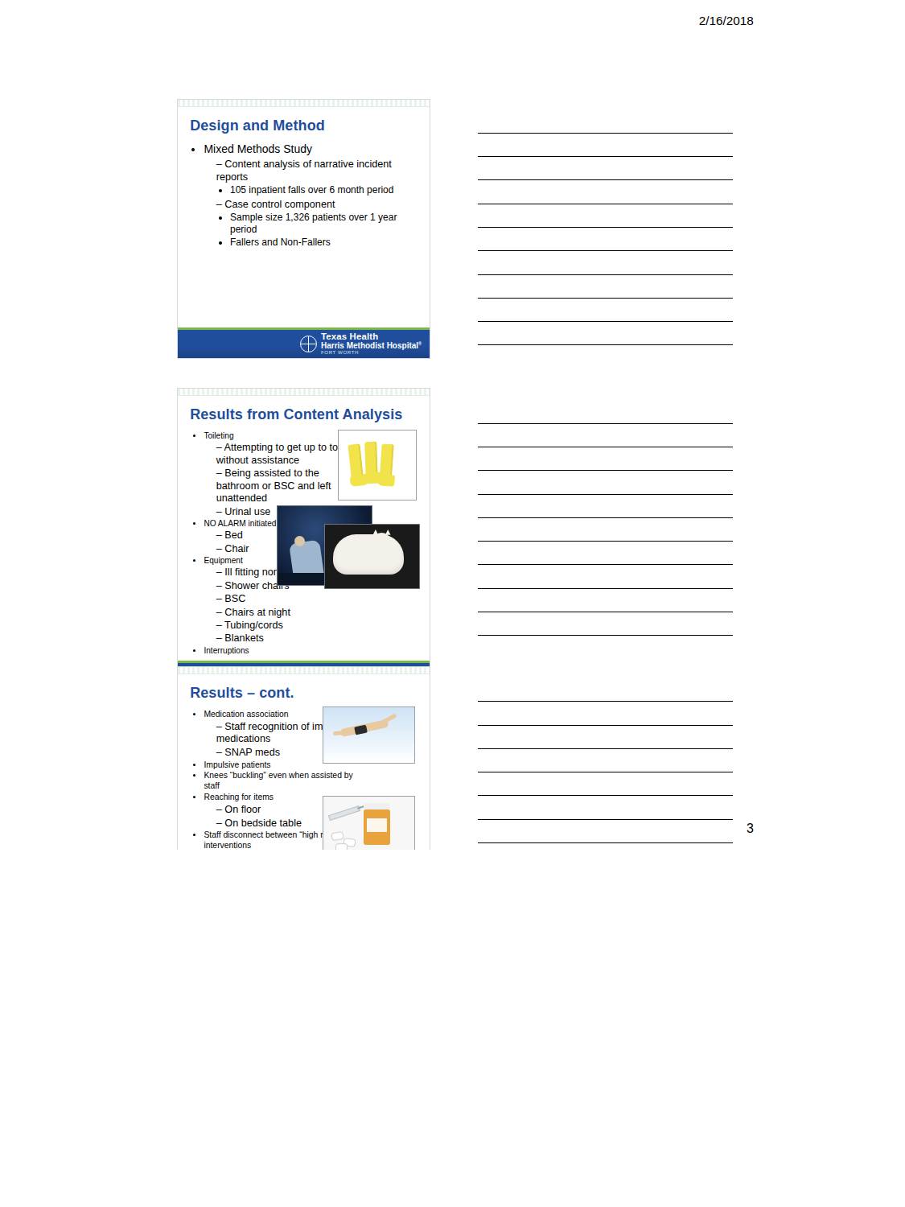2/16/2018
Design and Method
Mixed Methods Study
Content analysis of narrative incident reports
105 inpatient falls over 6 month period
Case control component
Sample size 1,326 patients over 1 year period
Fallers and Non-Fallers
Texas Health
Harris Methodist Hospital®
FORT WORTH
Results from Content Analysis
Toileting
Attempting to get up to toilet without assistance
Being assisted to the bathroom or BSC and left unattended
Urinal use
NO ALARM initiated
Bed
Chair
Equipment
Ill fitting non-slip socks
Shower chairs
BSC
Chairs at night
Tubing/cords
Blankets
Interruptions
Texas Health
Harris Methodist Hospital®
FORT WORTH
Results – cont.
Medication association
Staff recognition of impacting medications
SNAP meds
Impulsive patients
Knees “buckling” even when assisted by staff
Reaching for items
On floor
On bedside table
Staff disconnect between “high risk” and interventions
Patients in all risk categories experience falls
Lack of post fall documentation
Staffing
Texas Health
Harris Methodist Hospital®
FORT WORTH
3